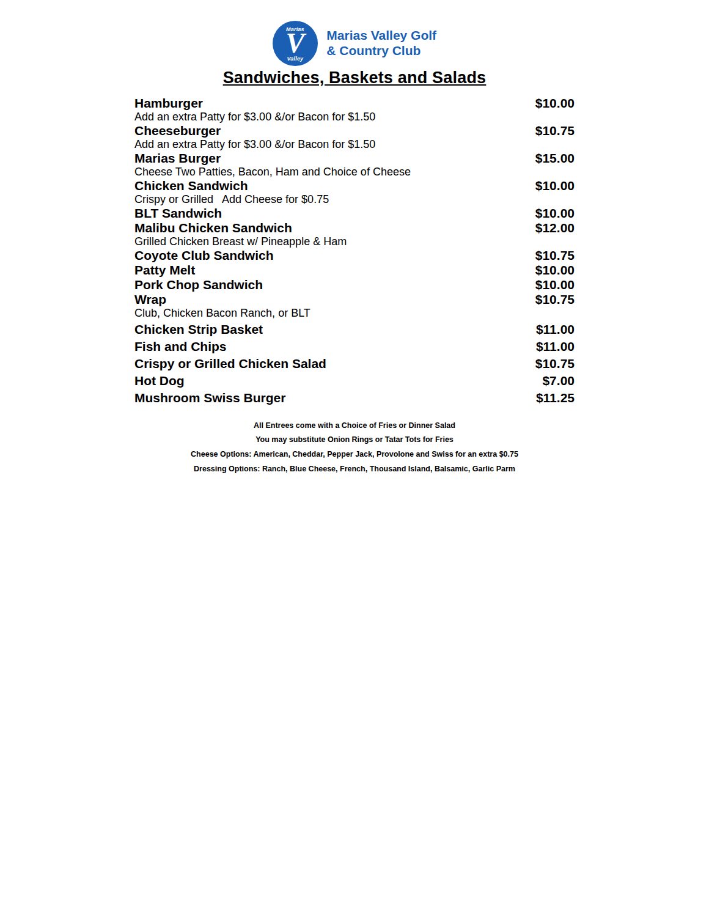Marias V Valley Marias Valley Golf
& Country Club
Sandwiches, Baskets and Salads
| Hamburger | $10.00 |
| Add an extra Patty for $3.00 &/or Bacon for $1.50 |
| Cheeseburger | $10.75 |
| Add an extra Patty for $3.00 &/or Bacon for $1.50 |
| Marias Burger | $15.00 |
| Cheese Two Patties, Bacon, Ham and Choice of Cheese |
| Chicken Sandwich | $10.00 |
| Crispy or Grilled Add Cheese for $0.75 |
| BLT Sandwich | $10.00 |
| Malibu Chicken Sandwich | $12.00 |
| Grilled Chicken Breast w/ Pineapple & Ham |
| Coyote Club Sandwich | $10.75 |
| Patty Melt | $10.00 |
| Pork Chop Sandwich | $10.00 |
| Wrap | $10.75 |
| Club, Chicken Bacon Ranch, or BLT |
| Chicken Strip Basket | $11.00 |
| Fish and Chips | $11.00 |
| Crispy or Grilled Chicken Salad | $10.75 |
| Hot Dog | $7.00 |
| Mushroom Swiss Burger | $11.25 |
All Entrees come with a Choice of Fries or Dinner Salad
You may substitute Onion Rings or Tatar Tots for Fries
Cheese Options: American, Cheddar, Pepper Jack, Provolone and Swiss for an extra $0.75
Dressing Options: Ranch, Blue Cheese, French, Thousand Island, Balsamic, Garlic Parm